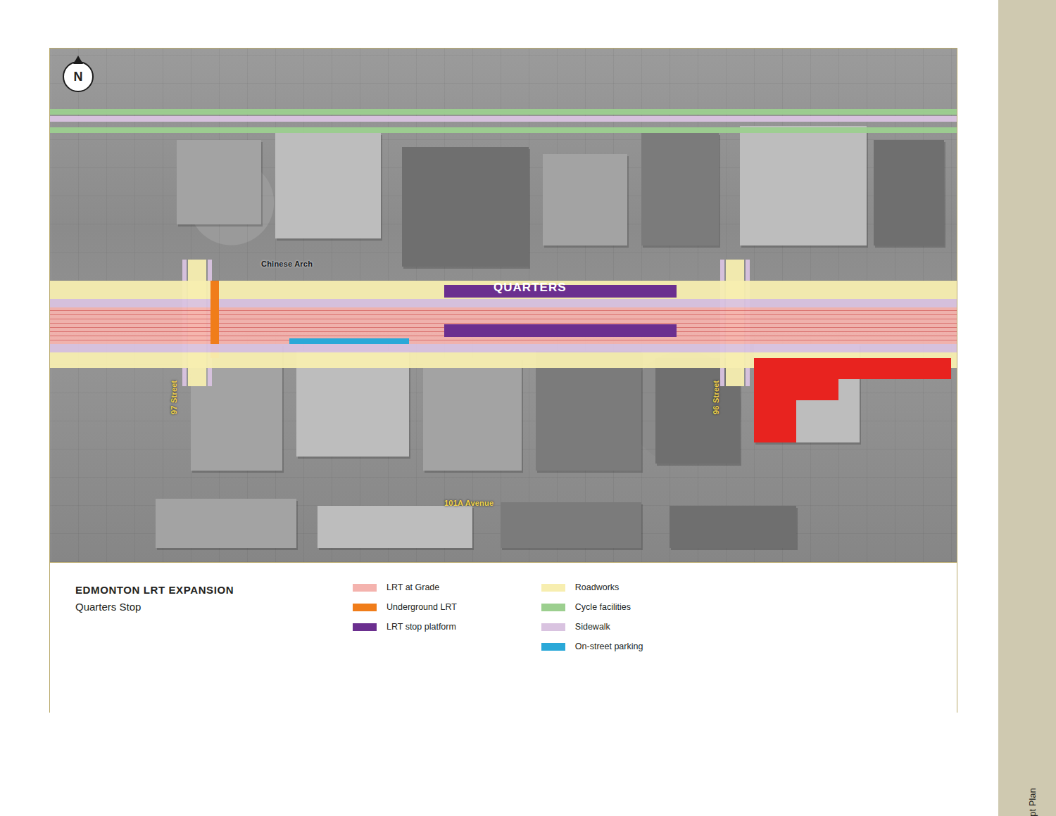Chinese Arch
QUARTERS
97 Street
96 Street
101A Avenue
N
EDMONTON LRT EXPANSION
Quarters Stop
LRT at Grade
Underground LRT
LRT stop platform
Roadworks
Cycle facilities
Sidewalk
On-street parking
17 Downtown LRT Connector: Recommended Concept Plan